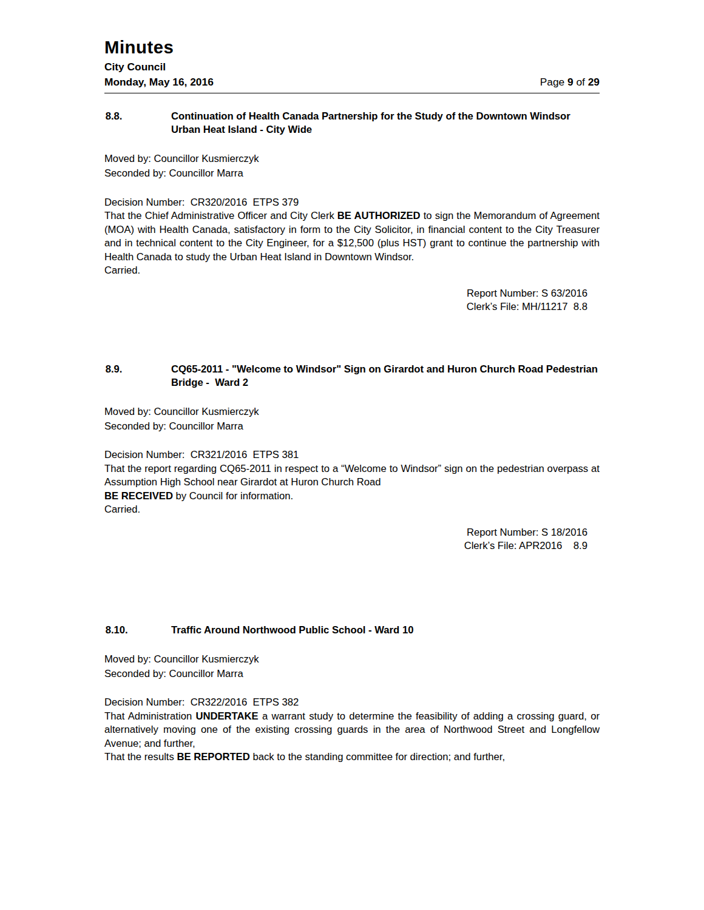Minutes
City Council
Monday, May 16, 2016 Page 9 of 29
8.8. Continuation of Health Canada Partnership for the Study of the Downtown Windsor Urban Heat Island - City Wide
Moved by: Councillor Kusmierczyk
Seconded by: Councillor Marra
Decision Number: CR320/2016 ETPS 379
That the Chief Administrative Officer and City Clerk BE AUTHORIZED to sign the Memorandum of Agreement (MOA) with Health Canada, satisfactory in form to the City Solicitor, in financial content to the City Treasurer and in technical content to the City Engineer, for a $12,500 (plus HST) grant to continue the partnership with Health Canada to study the Urban Heat Island in Downtown Windsor.
Carried.
Report Number: S 63/2016
Clerk’s File: MH/11217 8.8
8.9. CQ65-2011 - "Welcome to Windsor" Sign on Girardot and Huron Church Road Pedestrian Bridge - Ward 2
Moved by: Councillor Kusmierczyk
Seconded by: Councillor Marra
Decision Number: CR321/2016 ETPS 381
That the report regarding CQ65-2011 in respect to a “Welcome to Windsor” sign on the pedestrian overpass at Assumption High School near Girardot at Huron Church Road
BE RECEIVED by Council for information.
Carried.
Report Number: S 18/2016
Clerk’s File: APR2016 8.9
8.10. Traffic Around Northwood Public School - Ward 10
Moved by: Councillor Kusmierczyk
Seconded by: Councillor Marra
Decision Number: CR322/2016 ETPS 382
That Administration UNDERTAKE a warrant study to determine the feasibility of adding a crossing guard, or alternatively moving one of the existing crossing guards in the area of Northwood Street and Longfellow Avenue; and further,
That the results BE REPORTED back to the standing committee for direction; and further,